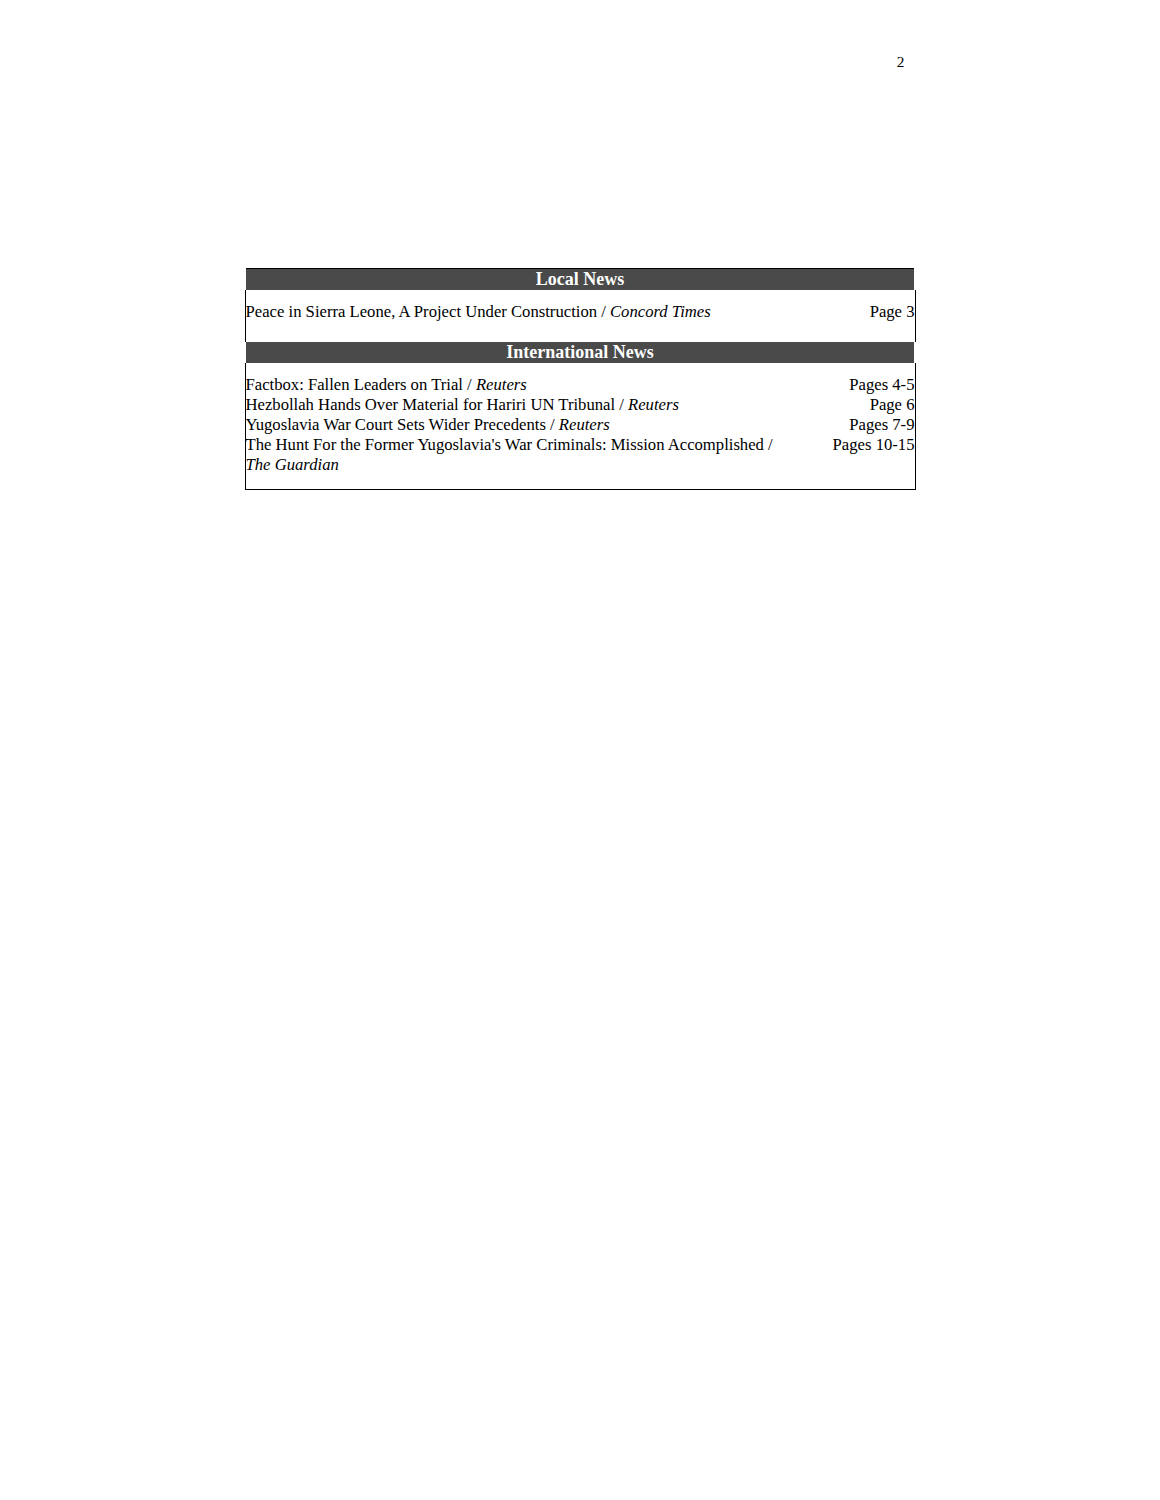2
| Local News |
| Peace in Sierra Leone, A Project Under Construction / Concord Times | Page 3 |
| International News |
| Factbox: Fallen Leaders on Trial / Reuters | Pages 4-5 |
| Hezbollah Hands Over Material for Hariri UN Tribunal / Reuters | Page 6 |
| Yugoslavia War Court Sets Wider Precedents / Reuters | Pages 7-9 |
| The Hunt For the Former Yugoslavia's War Criminals: Mission Accomplished / The Guardian | Pages 10-15 |